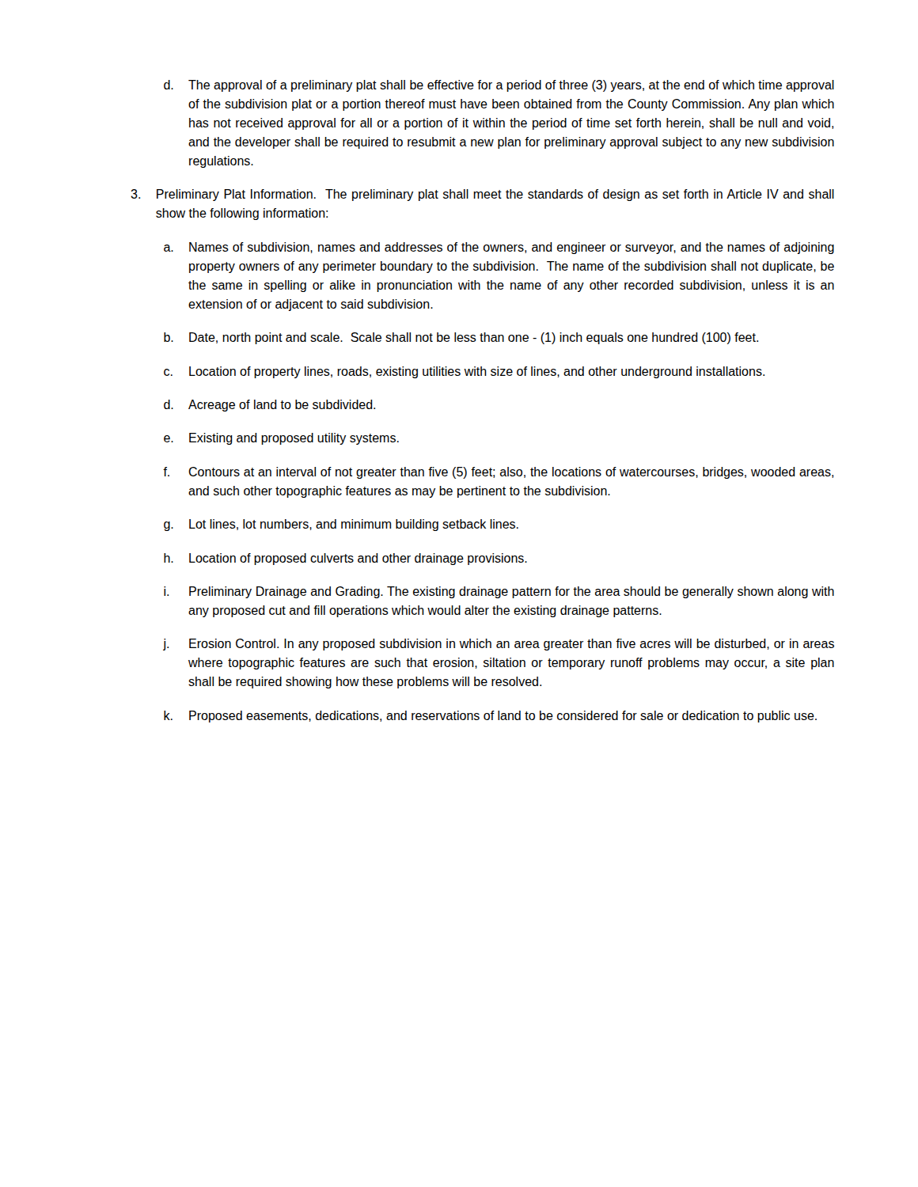d.
The approval of a preliminary plat shall be effective for a period of three (3) years, at the end of which time approval of the subdivision plat or a portion thereof must have been obtained from the County Commission. Any plan which has not received approval for all or a portion of it within the period of time set forth herein, shall be null and void, and the developer shall be required to resubmit a new plan for preliminary approval subject to any new subdivision regulations.
3.
Preliminary Plat Information. The preliminary plat shall meet the standards of design as set forth in Article IV and shall show the following information:
a.
Names of subdivision, names and addresses of the owners, and engineer or surveyor, and the names of adjoining property owners of any perimeter boundary to the subdivision. The name of the subdivision shall not duplicate, be the same in spelling or alike in pronunciation with the name of any other recorded subdivision, unless it is an extension of or adjacent to said subdivision.
b.
Date, north point and scale. Scale shall not be less than one - (1) inch equals one hundred (100) feet.
c.
Location of property lines, roads, existing utilities with size of lines, and other underground installations.
d.
Acreage of land to be subdivided.
e.
Existing and proposed utility systems.
f.
Contours at an interval of not greater than five (5) feet; also, the locations of watercourses, bridges, wooded areas, and such other topographic features as may be pertinent to the subdivision.
g.
Lot lines, lot numbers, and minimum building setback lines.
h.
Location of proposed culverts and other drainage provisions.
i.
Preliminary Drainage and Grading. The existing drainage pattern for the area should be generally shown along with any proposed cut and fill operations which would alter the existing drainage patterns.
j.
Erosion Control. In any proposed subdivision in which an area greater than five acres will be disturbed, or in areas where topographic features are such that erosion, siltation or temporary runoff problems may occur, a site plan shall be required showing how these problems will be resolved.
k.
Proposed easements, dedications, and reservations of land to be considered for sale or dedication to public use.